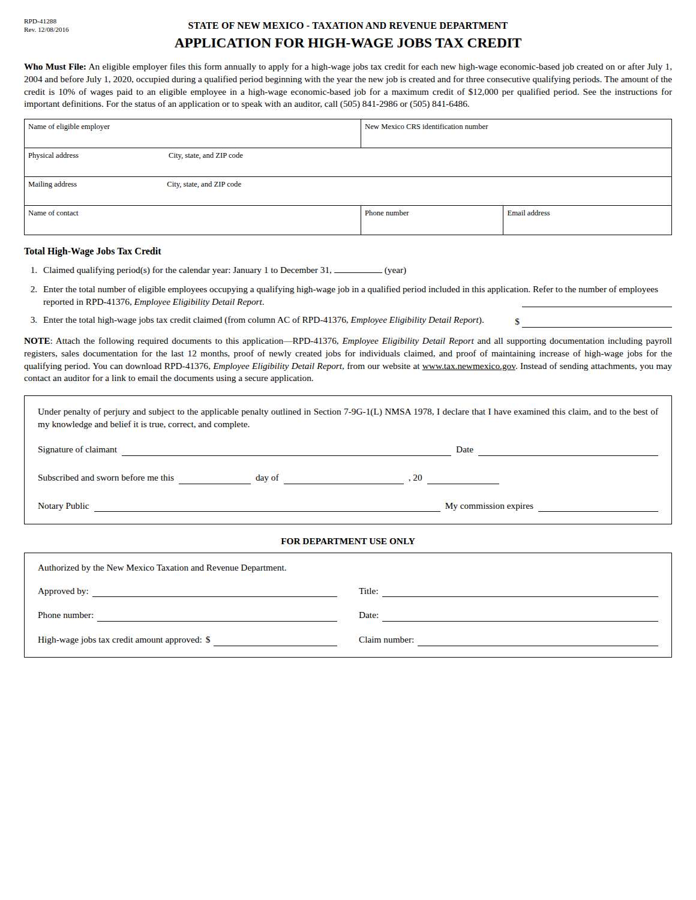RPD-41288
Rev. 12/08/2016
STATE OF NEW MEXICO - TAXATION AND REVENUE DEPARTMENT
APPLICATION FOR HIGH-WAGE JOBS TAX CREDIT
Who Must File: An eligible employer files this form annually to apply for a high-wage jobs tax credit for each new high-wage economic-based job created on or after July 1, 2004 and before July 1, 2020, occupied during a qualified period beginning with the year the new job is created and for three consecutive qualifying periods. The amount of the credit is 10% of wages paid to an eligible employee in a high-wage economic-based job for a maximum credit of $12,000 per qualified period. See the instructions for important definitions. For the status of an application or to speak with an auditor, call (505) 841-2986 or (505) 841-6486.
| Name of eligible employer | New Mexico CRS identification number |
| Physical address City, state, and ZIP code |
| Mailing address City, state, and ZIP code |
| Name of contact | Phone number | Email address |
Total High-Wage Jobs Tax Credit
Claimed qualifying period(s) for the calendar year: January 1 to December 31, (year)
Enter the total number of eligible employees occupying a qualifying high-wage job in a qualified period included in this application. Refer to the number of employees reported in RPD-41376, Employee Eligibility Detail Report.
Enter the total high-wage jobs tax credit claimed (from column AC of RPD-41376, Employee Eligibility Detail Report).
$
NOTE: Attach the following required documents to this application—RPD-41376, Employee Eligibility Detail Report and all supporting documentation including payroll registers, sales documentation for the last 12 months, proof of newly created jobs for individuals claimed, and proof of maintaining increase of high-wage jobs for the qualifying period. You can download RPD-41376, Employee Eligibility Detail Report, from our website at www.tax.newmexico.gov. Instead of sending attachments, you may contact an auditor for a link to email the documents using a secure application.
Under penalty of perjury and subject to the applicable penalty outlined in Section 7-9G-1(L) NMSA 1978, I declare that I have examined this claim, and to the best of my knowledge and belief it is true, correct, and complete.
Signature of claimant Date
Subscribed and sworn before me this day of , 20
Notary Public My commission expires
FOR DEPARTMENT USE ONLY
Authorized by the New Mexico Taxation and Revenue Department.
Approved by:
Title:
Phone number:
Date:
High-wage jobs tax credit amount approved: $
Claim number: